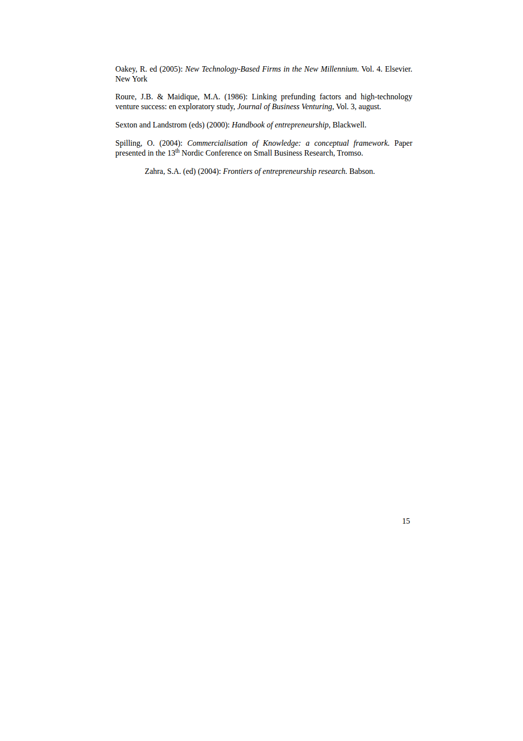Oakey, R. ed (2005): New Technology-Based Firms in the New Millennium. Vol. 4. Elsevier. New York
Roure, J.B. & Maidique, M.A. (1986): Linking prefunding factors and high-technology venture success: en exploratory study, Journal of Business Venturing, Vol. 3, august.
Sexton and Landstrom (eds) (2000): Handbook of entrepreneurship, Blackwell.
Spilling, O. (2004): Commercialisation of Knowledge: a conceptual framework. Paper presented in the 13th Nordic Conference on Small Business Research, Tromso.
Zahra, S.A. (ed) (2004): Frontiers of entrepreneurship research. Babson.
15